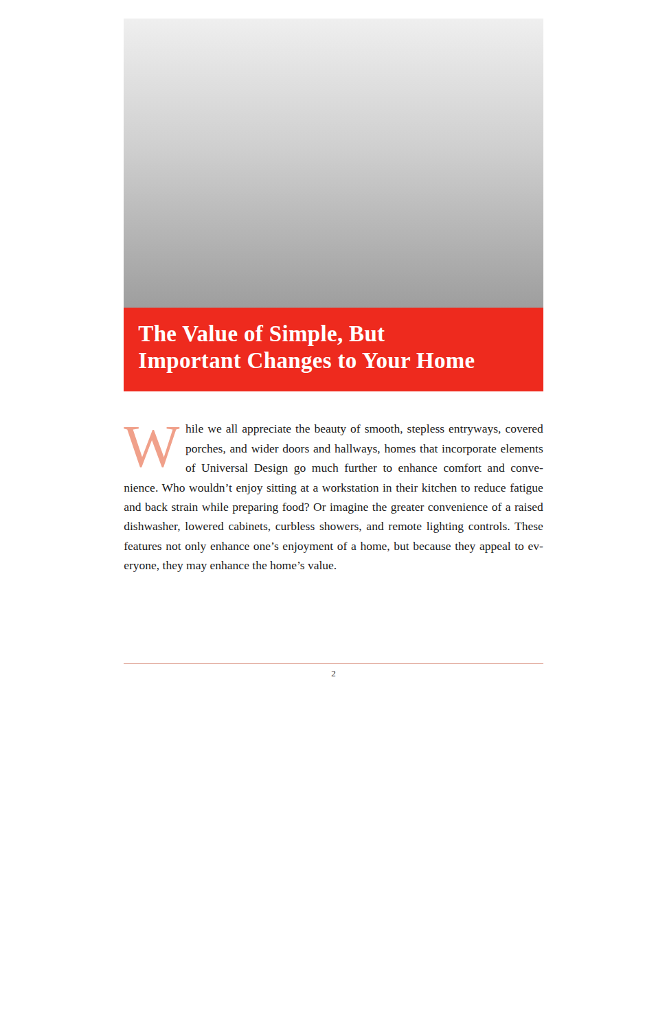The Value of Simple, But
Important Changes to Your Home
While we all appreciate the beauty of smooth, stepless entryways, covered porches, and wider doors and hallways, homes that incorporate elements of Universal Design go much further to enhance comfort and convenience. Who wouldn’t enjoy sitting at a workstation in their kitchen to reduce fatigue and back strain while preparing food? Or imagine the greater convenience of a raised dishwasher, lowered cabinets, curbless showers, and remote lighting controls. These features not only enhance one’s enjoyment of a home, but because they appeal to everyone, they may enhance the home’s value.
2